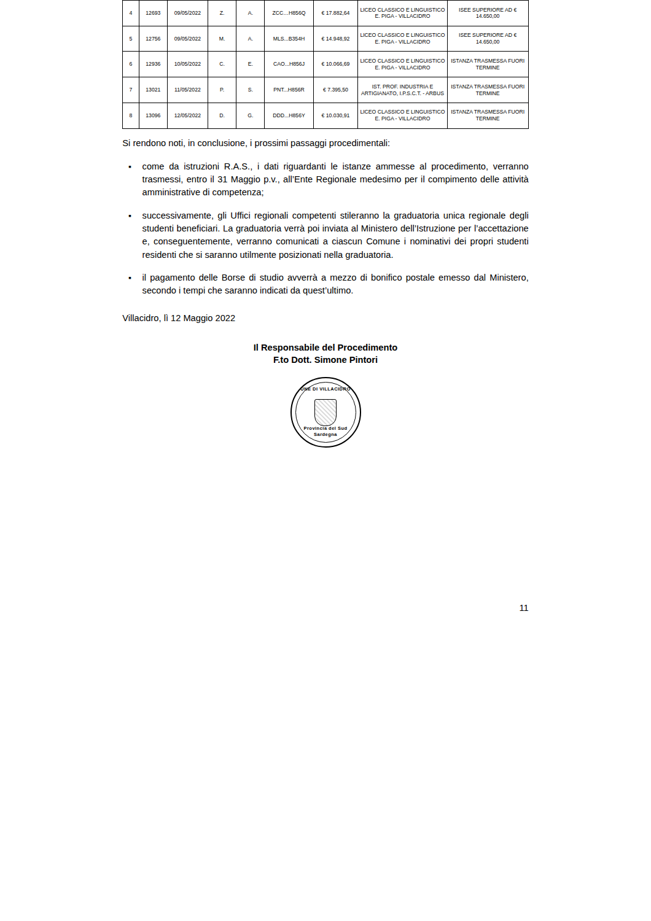| 4 | 12693 | 09/05/2022 | Z. | A. | ZCC…H856Q | € 17.882,64 | LICEO CLASSICO E LINGUISTICO E. PIGA - VILLACIDRO | ISEE SUPERIORE AD € 14.650,00 |
| 5 | 12756 | 09/05/2022 | M. | A. | MLS...B354H | € 14.948,92 | LICEO CLASSICO E LINGUISTICO E. PIGA - VILLACIDRO | ISEE SUPERIORE AD € 14.650,00 |
| 6 | 12936 | 10/05/2022 | C. | E. | CAO...H856J | € 10.066,69 | LICEO CLASSICO E LINGUISTICO E. PIGA - VILLACIDRO | ISTANZA TRASMESSA FUORI TERMINE |
| 7 | 13021 | 11/05/2022 | P. | S. | PNT...H856R | € 7.395,50 | IST. PROF. INDUSTRIA E ARTIGIANATO, I.P.S.C.T. - ARBUS | ISTANZA TRASMESSA FUORI TERMINE |
| 8 | 13096 | 12/05/2022 | D. | G. | DDD...H856Y | € 10.030,91 | LICEO CLASSICO E LINGUISTICO E. PIGA - VILLACIDRO | ISTANZA TRASMESSA FUORI TERMINE |
Si rendono noti, in conclusione, i prossimi passaggi procedimentali:
come da istruzioni R.A.S., i dati riguardanti le istanze ammesse al procedimento, verranno trasmessi, entro il 31 Maggio p.v., all’Ente Regionale medesimo per il compimento delle attività amministrative di competenza;
successivamente, gli Uffici regionali competenti stileranno la graduatoria unica regionale degli studenti beneficiari. La graduatoria verrà poi inviata al Ministero dell’Istruzione per l’accettazione e, conseguentemente, verranno comunicati a ciascun Comune i nominativi dei propri studenti residenti che si saranno utilmente posizionati nella graduatoria.
il pagamento delle Borse di studio avverrà a mezzo di bonifico postale emesso dal Ministero, secondo i tempi che saranno indicati da quest’ultimo.
Villacidro, lì 12 Maggio 2022
Il Responsabile del Procedimento
F.to Dott. Simone Pintori
UNE DI VILLACIDRO
Provincia del Sud Sardegna
11